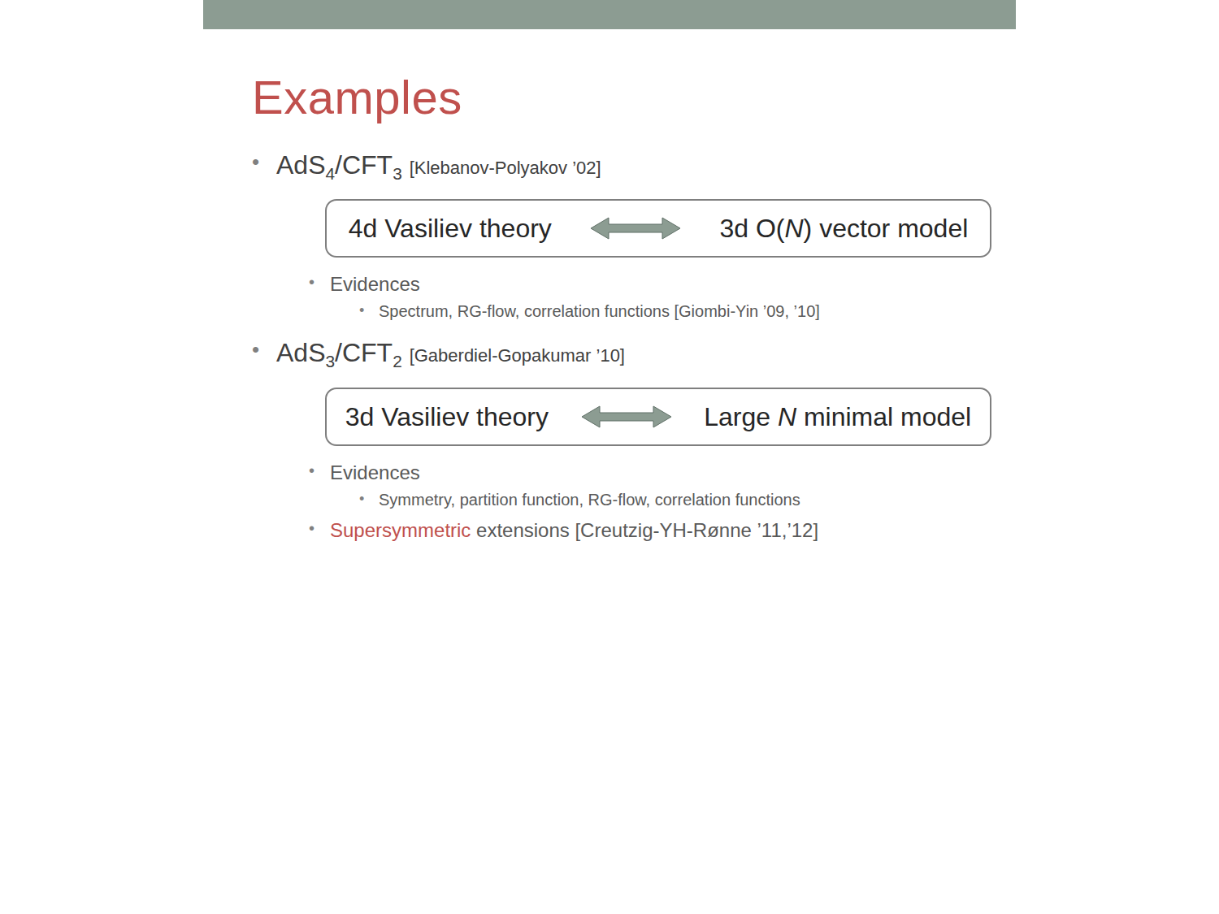Examples
AdS4/CFT3 [Klebanov-Polyakov ’02]
4d Vasiliev theory 3d O(N) vector model
Evidences
Spectrum, RG-flow, correlation functions [Giombi-Yin ’09, ’10]
AdS3/CFT2 [Gaberdiel-Gopakumar ’10]
3d Vasiliev theory Large N minimal model
Evidences
Symmetry, partition function, RG-flow, correlation functions
Supersymmetric extensions [Creutzig-YH-Rønne ’11,’12]